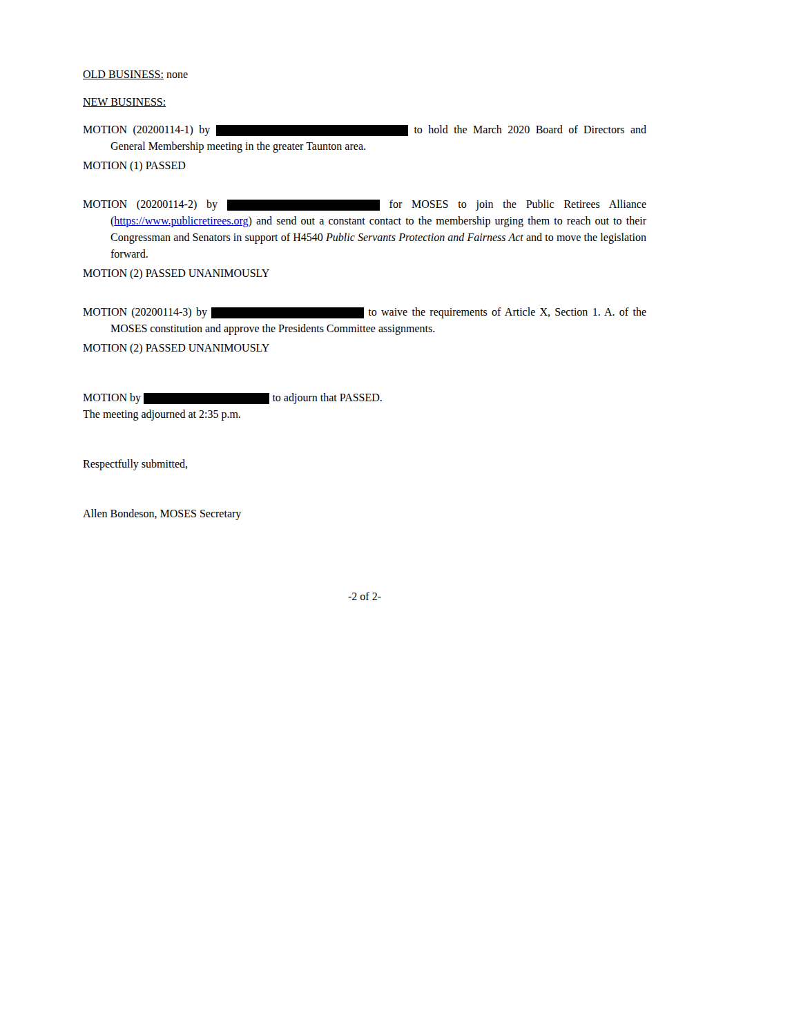OLD BUSINESS: none
NEW BUSINESS:
MOTION (20200114-1) by to hold the March 2020 Board of Directors and General Membership meeting in the greater Taunton area.
MOTION (1) PASSED
MOTION (20200114-2) by for MOSES to join the Public Retirees Alliance (https://www.publicretirees.org) and send out a constant contact to the membership urging them to reach out to their Congressman and Senators in support of H4540 Public Servants Protection and Fairness Act and to move the legislation forward.
MOTION (2) PASSED UNANIMOUSLY
MOTION (20200114-3) by to waive the requirements of Article X, Section 1. A. of the MOSES constitution and approve the Presidents Committee assignments.
MOTION (2) PASSED UNANIMOUSLY
MOTION by to adjourn that PASSED.
The meeting adjourned at 2:35 p.m.
Respectfully submitted,
Allen Bondeson, MOSES Secretary
-2 of 2-